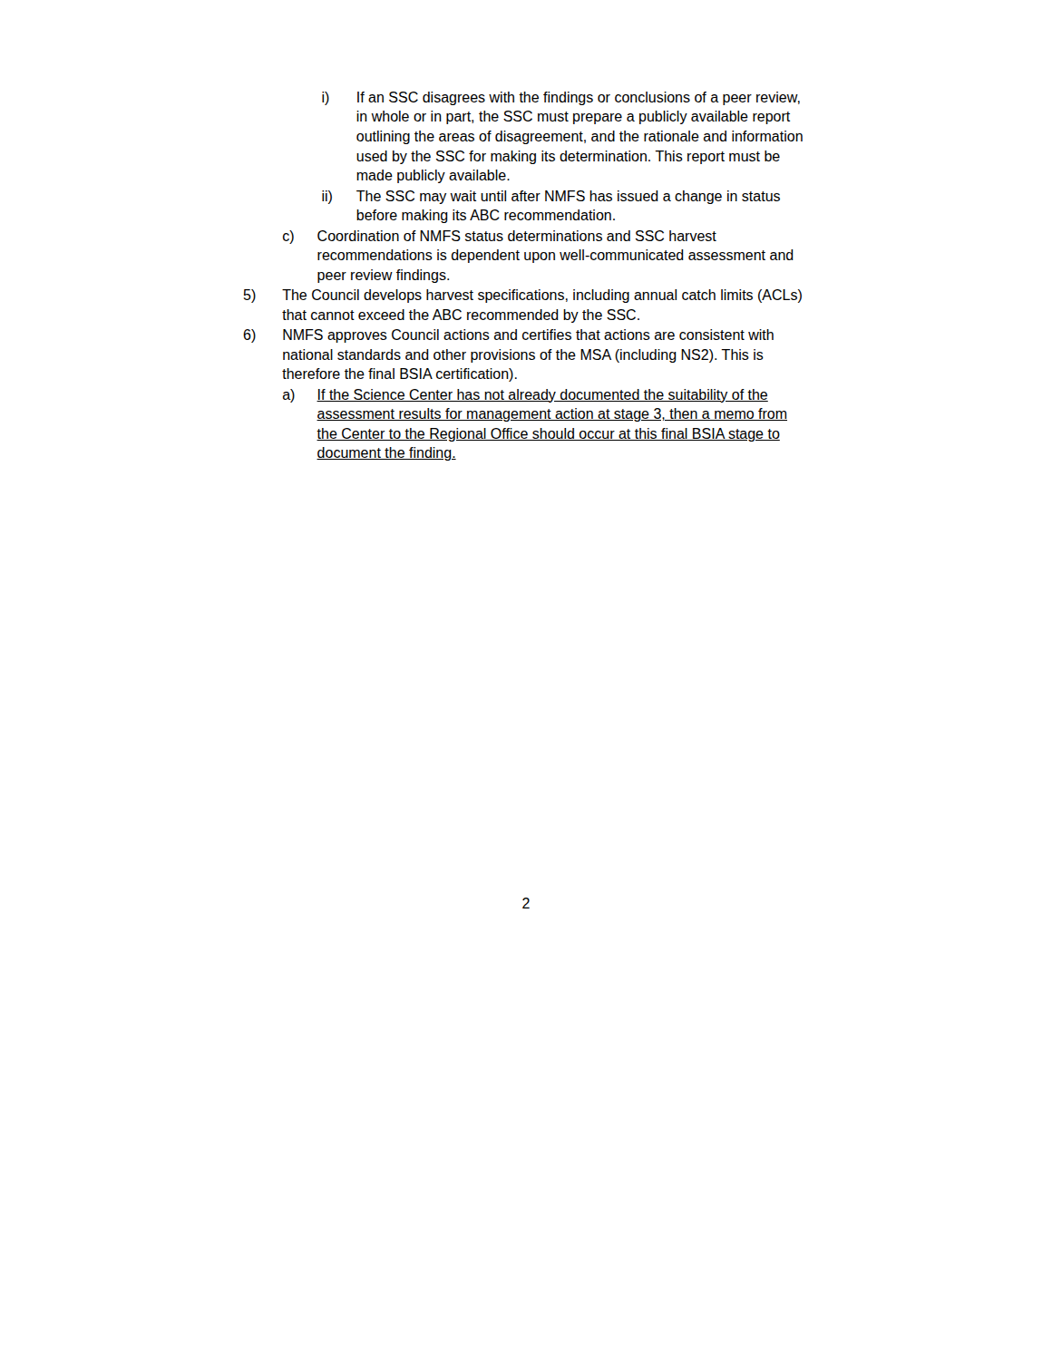i) If an SSC disagrees with the findings or conclusions of a peer review, in whole or in part, the SSC must prepare a publicly available report outlining the areas of disagreement, and the rationale and information used by the SSC for making its determination. This report must be made publicly available.
ii) The SSC may wait until after NMFS has issued a change in status before making its ABC recommendation.
c) Coordination of NMFS status determinations and SSC harvest recommendations is dependent upon well-communicated assessment and peer review findings.
5) The Council develops harvest specifications, including annual catch limits (ACLs) that cannot exceed the ABC recommended by the SSC.
6) NMFS approves Council actions and certifies that actions are consistent with national standards and other provisions of the MSA (including NS2). This is therefore the final BSIA certification).
a) If the Science Center has not already documented the suitability of the assessment results for management action at stage 3, then a memo from the Center to the Regional Office should occur at this final BSIA stage to document the finding.
2